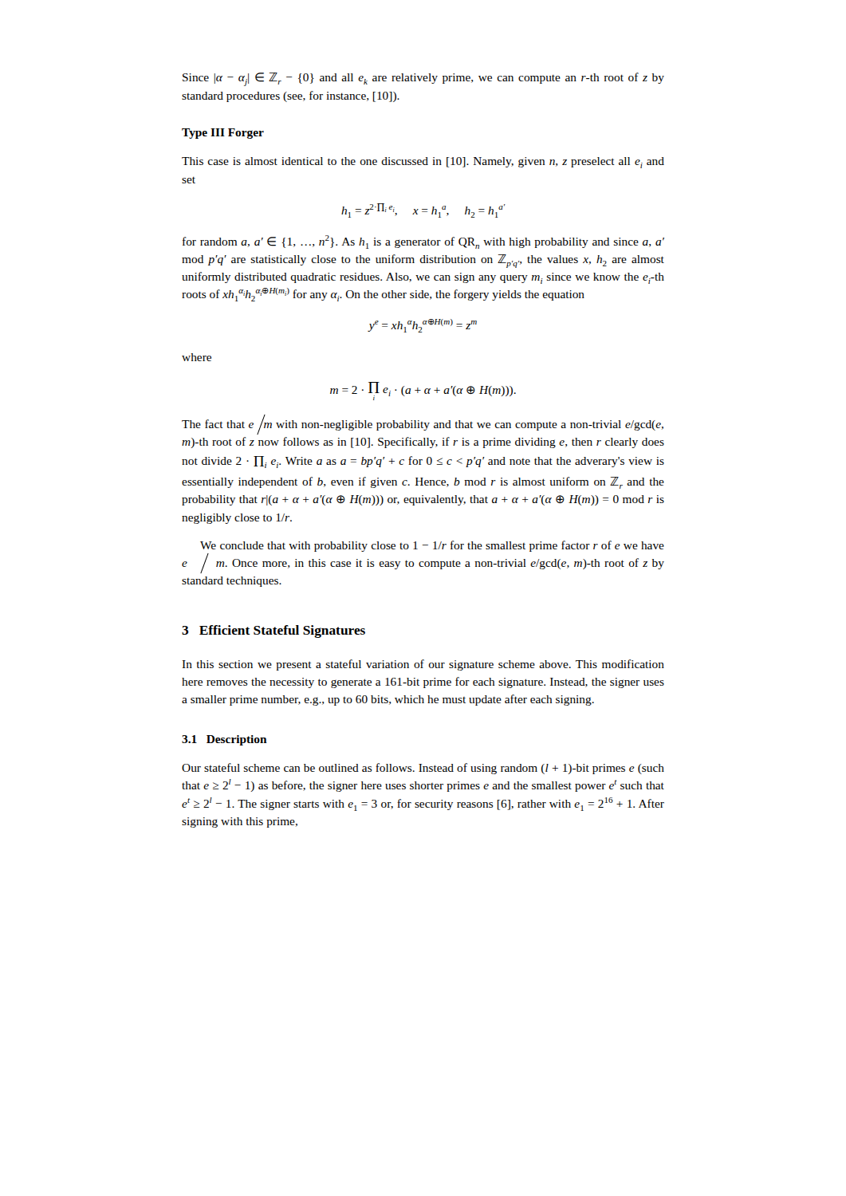Since |α − αj| ∈ ℤr − {0} and all ek are relatively prime, we can compute an r-th root of z by standard procedures (see, for instance, [10]).
Type III Forger
This case is almost identical to the one discussed in [10]. Namely, given n, z preselect all ei and set
h1 = z2·Πi ei, x = h1a, h2 = h1a′
for random a, a′ ∈ {1, …, n2}. As h1 is a generator of QRn with high probability and since a, a′ mod p′q′ are statistically close to the uniform distribution on ℤp′q′, the values x, h2 are almost uniformly distributed quadratic residues. Also, we can sign any query mi since we know the ei-th roots of xh1αih2αi⊕H(mi) for any αi. On the other side, the forgery yields the equation
ye = xh1αh2α⊕H(m) = zm
where
m = 2 · Πi ei · (a + α + a′(α ⊕ H(m))).
The fact that e m with non-negligible probability and that we can compute a non-trivial e/gcd(e, m)-th root of z now follows as in [10]. Specifically, if r is a prime dividing e, then r clearly does not divide 2 · Πi ei. Write a as a = bp′q′ + c for 0 ≤ c < p′q′ and note that the adverary's view is essentially independent of b, even if given c. Hence, b mod r is almost uniform on ℤr and the probability that r|(a + α + a′(α ⊕ H(m))) or, equivalently, that a + α + a′(α ⊕ H(m)) = 0 mod r is negligibly close to 1/r.
We conclude that with probability close to 1 − 1/r for the smallest prime factor r of e we have e m. Once more, in this case it is easy to compute a non-trivial e/gcd(e, m)-th root of z by standard techniques.
3 Efficient Stateful Signatures
In this section we present a stateful variation of our signature scheme above. This modification here removes the necessity to generate a 161-bit prime for each signature. Instead, the signer uses a smaller prime number, e.g., up to 60 bits, which he must update after each signing.
3.1 Description
Our stateful scheme can be outlined as follows. Instead of using random (l + 1)-bit primes e (such that e ≥ 2l − 1) as before, the signer here uses shorter primes e and the smallest power et such that et ≥ 2l − 1. The signer starts with e1 = 3 or, for security reasons [6], rather with e1 = 216 + 1. After signing with this prime,